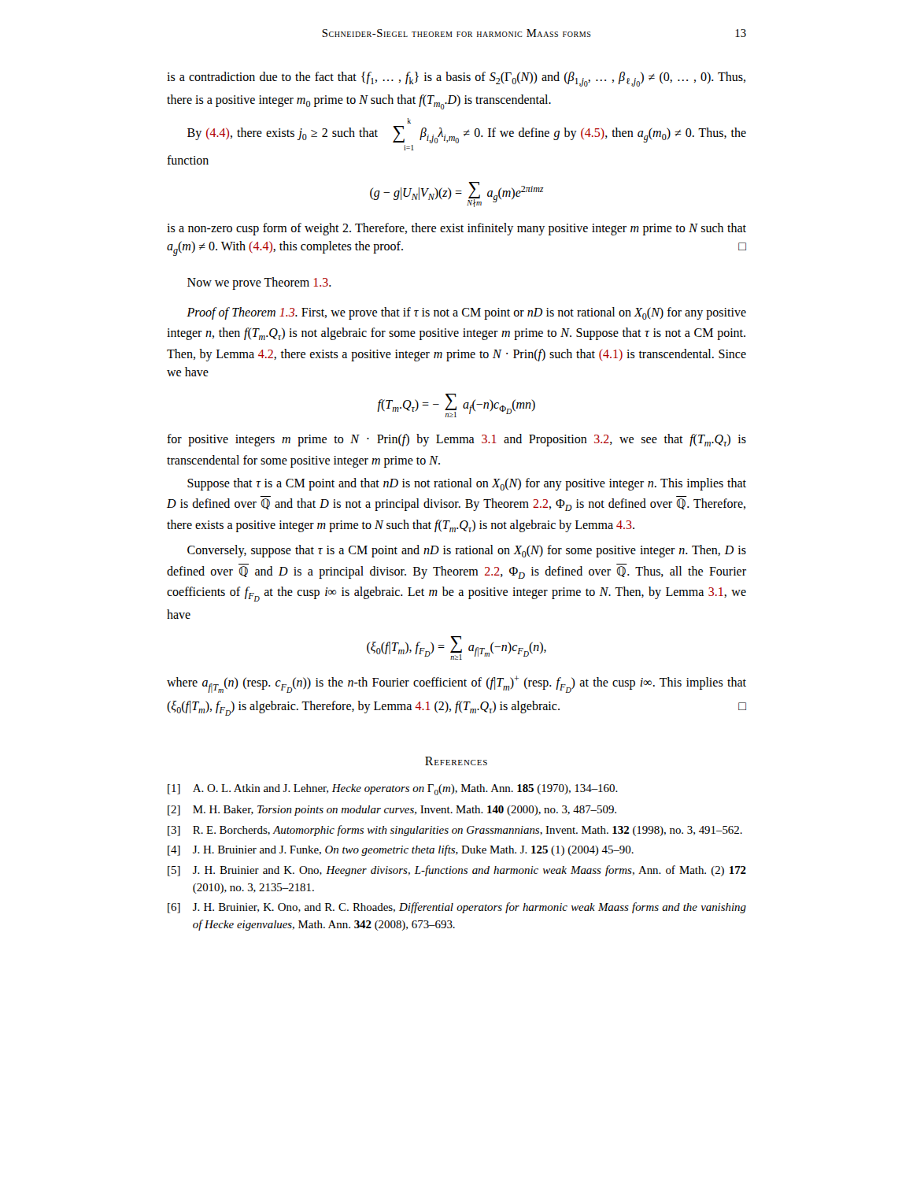Schneider-Siegel theorem for harmonic Maass forms 13
is a contradiction due to the fact that {f 1, … , fk} is a basis of S 2(Γ0(N)) and (β 1,j0, … , βℓ,j0) ≠ (0, … , 0). Thus, there is a positive integer m 0 prime to N such that f(Tm0.D) is transcendental.
By (4.4), there exists j 0 ≥ 2 such that k∑i=1 βi,j0 λi,m0 ≠ 0. If we define g by (4.5), then ag(m 0) ≠ 0. Thus, the function
(g − g|UN|VN)(z) = ∑N∤m ag(m)e 2πimz
is a non-zero cusp form of weight 2. Therefore, there exist infinitely many positive integer m prime to N such that ag(m) ≠ 0. With (4.4), this completes the proof. □
Now we prove Theorem 1.3.
Proof of Theorem 1.3. First, we prove that if τ is not a CM point or nD is not rational on X 0(N) for any positive integer n, then f(Tm.Qτ) is not algebraic for some positive integer m prime to N. Suppose that τ is not a CM point. Then, by Lemma 4.2, there exists a positive integer m prime to N · Prin(f) such that (4.1) is transcendental. Since we have
f(Tm.Qτ) = − ∑n≥1 af(−n)cΦD(mn)
for positive integers m prime to N · Prin(f) by Lemma 3.1 and Proposition 3.2, we see that f(Tm.Qτ) is transcendental for some positive integer m prime to N.
Suppose that τ is a CM point and that nD is not rational on X 0(N) for any positive integer n. This implies that D is defined over ℚ and that D is not a principal divisor. By Theorem 2.2, ΦD is not defined over ℚ. Therefore, there exists a positive integer m prime to N such that f(Tm.Qτ) is not algebraic by Lemma 4.3.
Conversely, suppose that τ is a CM point and nD is rational on X 0(N) for some positive integer n. Then, D is defined over ℚ and D is a principal divisor. By Theorem 2.2, ΦD is defined over ℚ. Thus, all the Fourier coefficients of fFD at the cusp i∞ is algebraic. Let m be a positive integer prime to N. Then, by Lemma 3.1, we have
(ξ 0(f|Tm), fFD) = ∑n≥1 af|Tm(−n)cFD(n),
where af|Tm(n) (resp. cFD(n)) is the n-th Fourier coefficient of (f|Tm)+ (resp. fFD) at the cusp i∞. This implies that (ξ 0(f|Tm), fFD) is algebraic. Therefore, by Lemma 4.1 (2), f(Tm.Qτ) is algebraic. □
References
[1] A. O. L. Atkin and J. Lehner, Hecke operators on Γ0(m), Math. Ann. 185 (1970), 134–160.
[2] M. H. Baker, Torsion points on modular curves, Invent. Math. 140 (2000), no. 3, 487–509.
[3] R. E. Borcherds, Automorphic forms with singularities on Grassmannians, Invent. Math. 132 (1998), no. 3, 491–562.
[4] J. H. Bruinier and J. Funke, On two geometric theta lifts, Duke Math. J. 125 (1) (2004) 45–90.
[5] J. H. Bruinier and K. Ono, Heegner divisors, L-functions and harmonic weak Maass forms, Ann. of Math. (2) 172 (2010), no. 3, 2135–2181.
[6] J. H. Bruinier, K. Ono, and R. C. Rhoades, Differential operators for harmonic weak Maass forms and the vanishing of Hecke eigenvalues, Math. Ann. 342 (2008), 673–693.